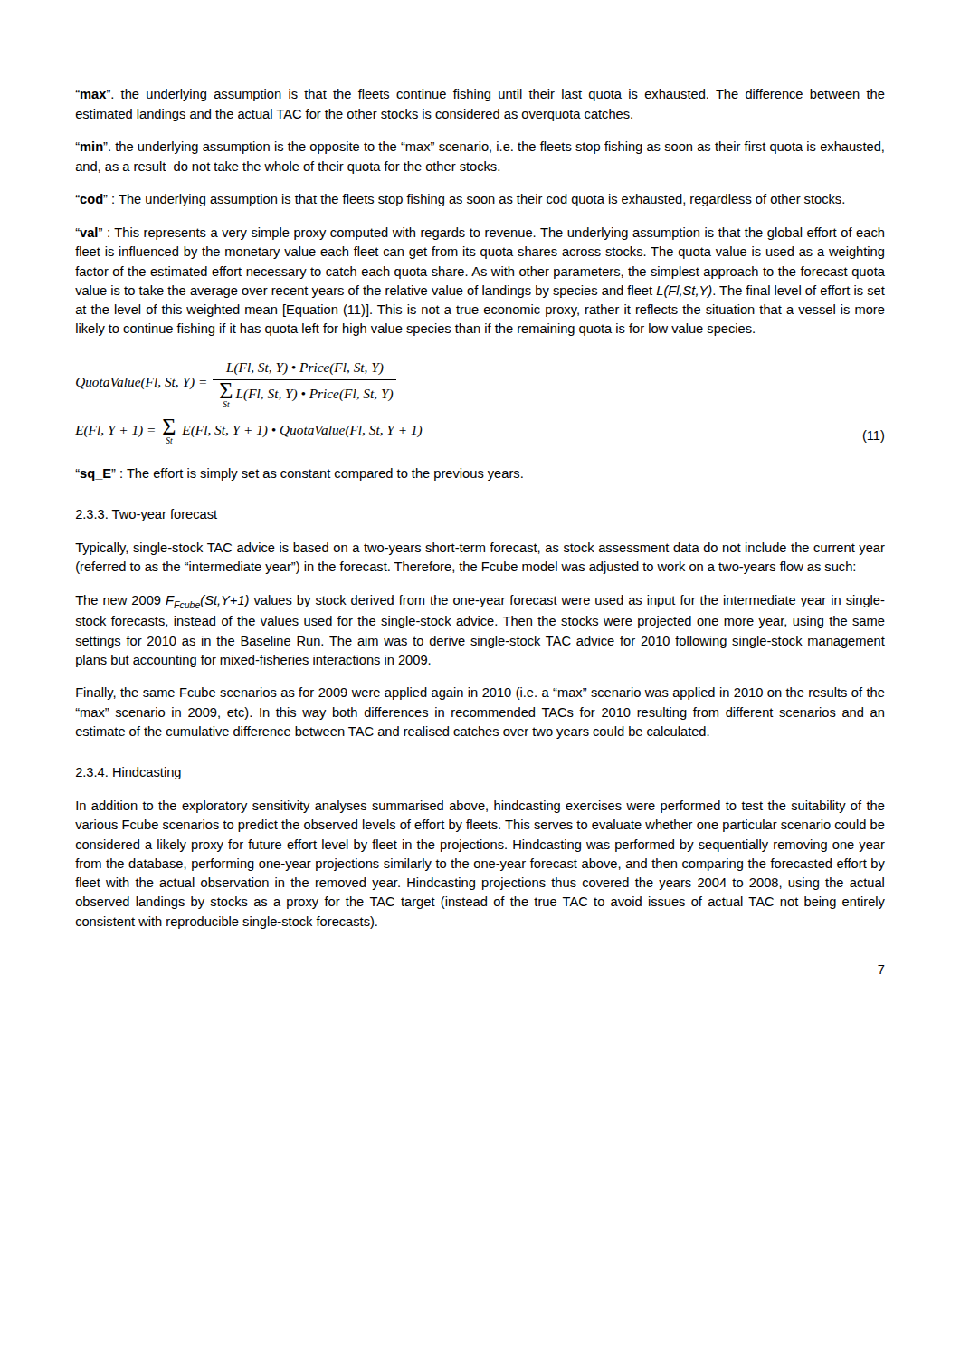“max”. the underlying assumption is that the fleets continue fishing until their last quota is exhausted. The difference between the estimated landings and the actual TAC for the other stocks is considered as overquota catches.
“min”. the underlying assumption is the opposite to the “max” scenario, i.e. the fleets stop fishing as soon as their first quota is exhausted, and, as a result do not take the whole of their quota for the other stocks.
“cod” : The underlying assumption is that the fleets stop fishing as soon as their cod quota is exhausted, regardless of other stocks.
“val” : This represents a very simple proxy computed with regards to revenue. The underlying assumption is that the global effort of each fleet is influenced by the monetary value each fleet can get from its quota shares across stocks. The quota value is used as a weighting factor of the estimated effort necessary to catch each quota share. As with other parameters, the simplest approach to the forecast quota value is to take the average over recent years of the relative value of landings by species and fleet L(Fl,St,Y). The final level of effort is set at the level of this weighted mean [Equation (11)]. This is not a true economic proxy, rather it reflects the situation that a vessel is more likely to continue fishing if it has quota left for high value species than if the remaining quota is for low value species.
QuotaValue(Fl, St, Y) = L(Fl, St, Y) • Price(Fl, St, Y) ΣSt L(Fl, St, Y) • Price(Fl, St, Y)
E(Fl, Y + 1) = ΣSt E(Fl, St, Y + 1) • QuotaValue(Fl, St, Y + 1)
(11)
“sq_E” : The effort is simply set as constant compared to the previous years.
2.3.3. Two-year forecast
Typically, single-stock TAC advice is based on a two-years short-term forecast, as stock assessment data do not include the current year (referred to as the “intermediate year”) in the forecast. Therefore, the Fcube model was adjusted to work on a two-years flow as such:
The new 2009 FFcube(St,Y+1) values by stock derived from the one-year forecast were used as input for the intermediate year in single-stock forecasts, instead of the values used for the single-stock advice. Then the stocks were projected one more year, using the same settings for 2010 as in the Baseline Run. The aim was to derive single-stock TAC advice for 2010 following single-stock management plans but accounting for mixed-fisheries interactions in 2009.
Finally, the same Fcube scenarios as for 2009 were applied again in 2010 (i.e. a “max” scenario was applied in 2010 on the results of the “max” scenario in 2009, etc). In this way both differences in recommended TACs for 2010 resulting from different scenarios and an estimate of the cumulative difference between TAC and realised catches over two years could be calculated.
2.3.4. Hindcasting
In addition to the exploratory sensitivity analyses summarised above, hindcasting exercises were performed to test the suitability of the various Fcube scenarios to predict the observed levels of effort by fleets. This serves to evaluate whether one particular scenario could be considered a likely proxy for future effort level by fleet in the projections. Hindcasting was performed by sequentially removing one year from the database, performing one-year projections similarly to the one-year forecast above, and then comparing the forecasted effort by fleet with the actual observation in the removed year. Hindcasting projections thus covered the years 2004 to 2008, using the actual observed landings by stocks as a proxy for the TAC target (instead of the true TAC to avoid issues of actual TAC not being entirely consistent with reproducible single-stock forecasts).
7